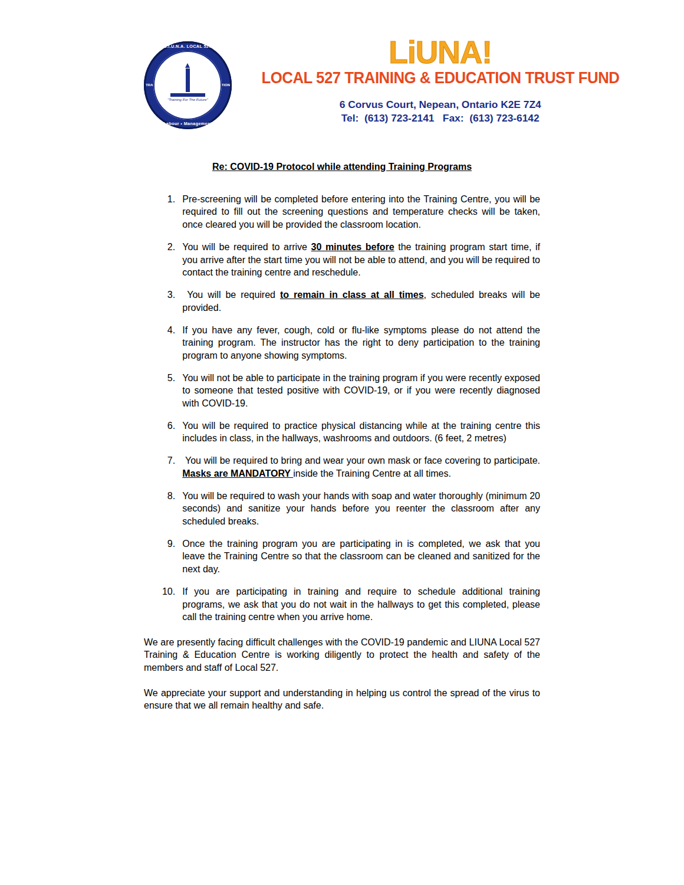• L.I.U.N.A. LOCAL 527 •
TRAINING
& EDUCATION
Labour • Management
"Training For The Future"
LiUNA!
LOCAL 527 TRAINING & EDUCATION TRUST FUND
6 Corvus Court, Nepean, Ontario K2E 7Z4
Tel: (613) 723-2141 Fax: (613) 723-6142
Re: COVID-19 Protocol while attending Training Programs
Pre-screening will be completed before entering into the Training Centre, you will be required to fill out the screening questions and temperature checks will be taken, once cleared you will be provided the classroom location.
You will be required to arrive 30 minutes before the training program start time, if you arrive after the start time you will not be able to attend, and you will be required to contact the training centre and reschedule.
You will be required to remain in class at all times, scheduled breaks will be provided.
If you have any fever, cough, cold or flu-like symptoms please do not attend the training program. The instructor has the right to deny participation to the training program to anyone showing symptoms.
You will not be able to participate in the training program if you were recently exposed to someone that tested positive with COVID-19, or if you were recently diagnosed with COVID-19.
You will be required to practice physical distancing while at the training centre this includes in class, in the hallways, washrooms and outdoors. (6 feet, 2 metres)
You will be required to bring and wear your own mask or face covering to participate. Masks are MANDATORY inside the Training Centre at all times.
You will be required to wash your hands with soap and water thoroughly (minimum 20 seconds) and sanitize your hands before you reenter the classroom after any scheduled breaks.
Once the training program you are participating in is completed, we ask that you leave the Training Centre so that the classroom can be cleaned and sanitized for the next day.
If you are participating in training and require to schedule additional training programs, we ask that you do not wait in the hallways to get this completed, please call the training centre when you arrive home.
We are presently facing difficult challenges with the COVID-19 pandemic and LIUNA Local 527 Training & Education Centre is working diligently to protect the health and safety of the members and staff of Local 527.
We appreciate your support and understanding in helping us control the spread of the virus to ensure that we all remain healthy and safe.